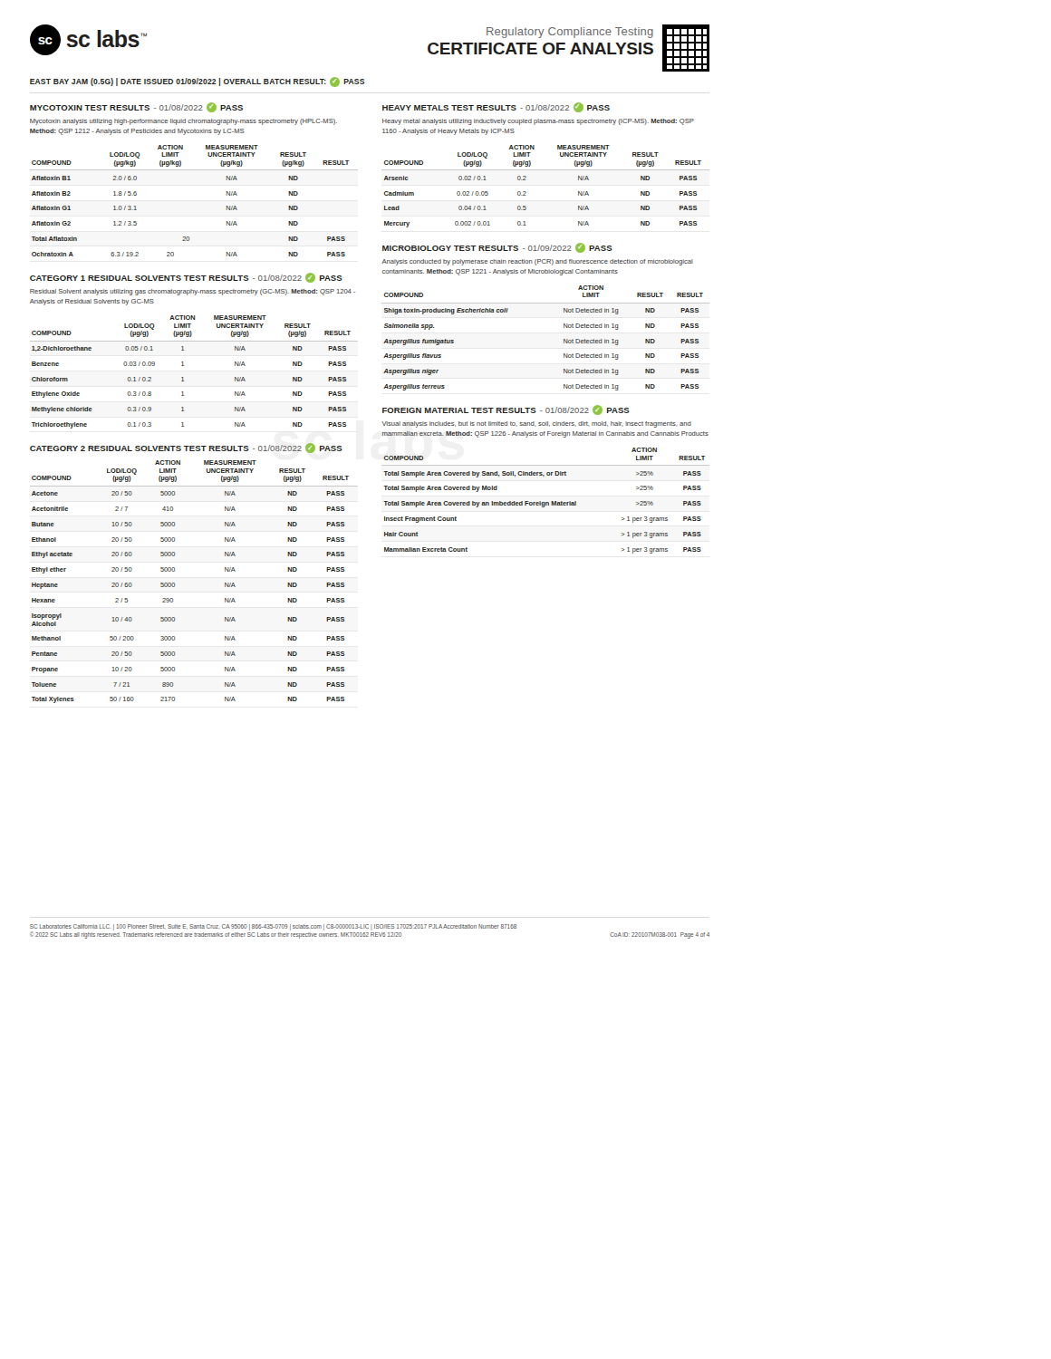sc labs
sc
sc labs™
Regulatory Compliance Testing
CERTIFICATE OF ANALYSIS
EAST BAY JAM (0.5G) | DATE ISSUED 01/09/2022 | OVERALL BATCH RESULT: ✓ PASS
MYCOTOXIN TEST RESULTS - 01/08/2022 ✓ PASS
Mycotoxin analysis utilizing high-performance liquid chromatography-mass spectrometry (HPLC-MS). Method: QSP 1212 - Analysis of Pesticides and Mycotoxins by LC-MS
| COMPOUND | LOD/LOQ (µg/kg) | ACTION LIMIT (µg/kg) | MEASUREMENT UNCERTAINTY (µg/kg) | RESULT (µg/kg) | RESULT |
| --- | --- | --- | --- | --- | --- |
| Aflatoxin B1 | 2.0 / 6.0 | | N/A | ND | |
| Aflatoxin B2 | 1.8 / 5.6 | | N/A | ND | |
| Aflatoxin G1 | 1.0 / 3.1 | | N/A | ND | |
| Aflatoxin G2 | 1.2 / 3.5 | | N/A | ND | |
| Total Aflatoxin | 20 | ND | PASS |
| Ochratoxin A | 6.3 / 19.2 | 20 | N/A | ND | PASS |
CATEGORY 1 RESIDUAL SOLVENTS TEST RESULTS - 01/08/2022 ✓ PASS
Residual Solvent analysis utilizing gas chromatography-mass spectrometry (GC-MS). Method: QSP 1204 - Analysis of Residual Solvents by GC-MS
| COMPOUND | LOD/LOQ (µg/g) | ACTION LIMIT (µg/g) | MEASUREMENT UNCERTAINTY (µg/g) | RESULT (µg/g) | RESULT |
| --- | --- | --- | --- | --- | --- |
| 1,2-Dichloroethane | 0.05 / 0.1 | 1 | N/A | ND | PASS |
| Benzene | 0.03 / 0.09 | 1 | N/A | ND | PASS |
| Chloroform | 0.1 / 0.2 | 1 | N/A | ND | PASS |
| Ethylene Oxide | 0.3 / 0.8 | 1 | N/A | ND | PASS |
| Methylene chloride | 0.3 / 0.9 | 1 | N/A | ND | PASS |
| Trichloroethylene | 0.1 / 0.3 | 1 | N/A | ND | PASS |
CATEGORY 2 RESIDUAL SOLVENTS TEST RESULTS - 01/08/2022 ✓ PASS
| COMPOUND | LOD/LOQ (µg/g) | ACTION LIMIT (µg/g) | MEASUREMENT UNCERTAINTY (µg/g) | RESULT (µg/g) | RESULT |
| --- | --- | --- | --- | --- | --- |
| Acetone | 20 / 50 | 5000 | N/A | ND | PASS |
| Acetonitrile | 2 / 7 | 410 | N/A | ND | PASS |
| Butane | 10 / 50 | 5000 | N/A | ND | PASS |
| Ethanol | 20 / 50 | 5000 | N/A | ND | PASS |
| Ethyl acetate | 20 / 60 | 5000 | N/A | ND | PASS |
| Ethyl ether | 20 / 50 | 5000 | N/A | ND | PASS |
| Heptane | 20 / 60 | 5000 | N/A | ND | PASS |
| Hexane | 2 / 5 | 290 | N/A | ND | PASS |
| Isopropyl Alcohol | 10 / 40 | 5000 | N/A | ND | PASS |
| Methanol | 50 / 200 | 3000 | N/A | ND | PASS |
| Pentane | 20 / 50 | 5000 | N/A | ND | PASS |
| Propane | 10 / 20 | 5000 | N/A | ND | PASS |
| Toluene | 7 / 21 | 890 | N/A | ND | PASS |
| Total Xylenes | 50 / 160 | 2170 | N/A | ND | PASS |
HEAVY METALS TEST RESULTS - 01/08/2022 ✓ PASS
Heavy metal analysis utilizing inductively coupled plasma-mass spectrometry (ICP-MS). Method: QSP 1160 - Analysis of Heavy Metals by ICP-MS
| COMPOUND | LOD/LOQ (µg/g) | ACTION LIMIT (µg/g) | MEASUREMENT UNCERTAINTY (µg/g) | RESULT (µg/g) | RESULT |
| --- | --- | --- | --- | --- | --- |
| Arsenic | 0.02 / 0.1 | 0.2 | N/A | ND | PASS |
| Cadmium | 0.02 / 0.05 | 0.2 | N/A | ND | PASS |
| Lead | 0.04 / 0.1 | 0.5 | N/A | ND | PASS |
| Mercury | 0.002 / 0.01 | 0.1 | N/A | ND | PASS |
MICROBIOLOGY TEST RESULTS - 01/09/2022 ✓ PASS
Analysis conducted by polymerase chain reaction (PCR) and fluorescence detection of microbiological contaminants. Method: QSP 1221 - Analysis of Microbiological Contaminants
| COMPOUND | ACTION LIMIT | RESULT | RESULT |
| --- | --- | --- | --- |
| Shiga toxin-producing Escherichia coli | Not Detected in 1g | ND | PASS |
| Salmonella spp. | Not Detected in 1g | ND | PASS |
| Aspergillus fumigatus | Not Detected in 1g | ND | PASS |
| Aspergillus flavus | Not Detected in 1g | ND | PASS |
| Aspergillus niger | Not Detected in 1g | ND | PASS |
| Aspergillus terreus | Not Detected in 1g | ND | PASS |
FOREIGN MATERIAL TEST RESULTS - 01/08/2022 ✓ PASS
Visual analysis includes, but is not limited to, sand, soil, cinders, dirt, mold, hair, insect fragments, and mammalian excreta. Method: QSP 1226 - Analysis of Foreign Material in Cannabis and Cannabis Products
| COMPOUND | ACTION LIMIT | RESULT |
| --- | --- | --- |
| Total Sample Area Covered by Sand, Soil, Cinders, or Dirt | >25% | PASS |
| Total Sample Area Covered by Mold | >25% | PASS |
| Total Sample Area Covered by an Imbedded Foreign Material | >25% | PASS |
| Insect Fragment Count | > 1 per 3 grams | PASS |
| Hair Count | > 1 per 3 grams | PASS |
| Mammalian Excreta Count | > 1 per 3 grams | PASS |
SC Laboratories California LLC. | 100 Pioneer Street, Suite E, Santa Cruz, CA 95060 | 866-435-0709 | sclabs.com | C8-0000013-LIC | ISO/IES 17025:2017 PJLA Accreditation Number 87168
© 2022 SC Labs all rights reserved. Trademarks referenced are trademarks of either SC Labs or their respective owners. MKT00162 REV6 12/20 CoA ID: 220107M038-001 Page 4 of 4